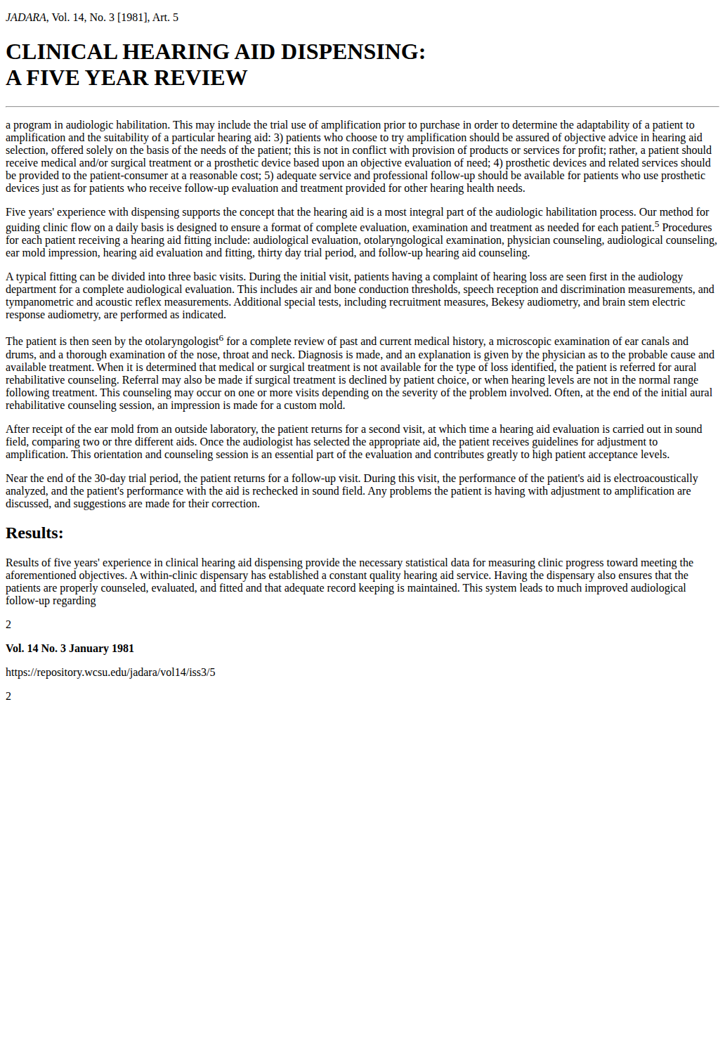JADARA, Vol. 14, No. 3 [1981], Art. 5
CLINICAL HEARING AID DISPENSING:
A FIVE YEAR REVIEW
a program in audiologic habilitation. This may include the trial use of amplification prior to purchase in order to determine the adaptability of a patient to amplification and the suitability of a particular hearing aid: 3) patients who choose to try amplification should be assured of objective advice in hearing aid selection, offered solely on the basis of the needs of the patient; this is not in conflict with provision of products or services for profit; rather, a patient should receive medical and/or surgical treatment or a prosthetic device based upon an objective evaluation of need; 4) prosthetic devices and related services should be provided to the patient-consumer at a reasonable cost; 5) adequate service and professional follow-up should be available for patients who use prosthetic devices just as for patients who receive follow-up evaluation and treatment provided for other hearing health needs.
Five years' experience with dispensing supports the concept that the hearing aid is a most integral part of the audiologic habilitation process. Our method for guiding clinic flow on a daily basis is designed to ensure a format of complete evaluation, examination and treatment as needed for each patient.5 Procedures for each patient receiving a hearing aid fitting include: audiological evaluation, otolaryngological examination, physician counseling, audiological counseling, ear mold impression, hearing aid evaluation and fitting, thirty day trial period, and follow-up hearing aid counseling.
A typical fitting can be divided into three basic visits. During the initial visit, patients having a complaint of hearing loss are seen first in the audiology department for a complete audiological evaluation. This includes air and bone conduction thresholds, speech reception and discrimination measurements, and tympanometric and acoustic reflex measurements. Additional special tests, including recruitment measures, Bekesy audiometry, and brain stem electric response audiometry, are performed as indicated.
The patient is then seen by the otolaryngologist6 for a complete review of past and current medical history, a microscopic examination of ear canals and drums, and a thorough examination of the nose, throat and neck. Diagnosis is made, and an explanation is given by the physician as to the probable cause and available treatment. When it is determined that medical or surgical treatment is not available for the type of loss identified, the patient is referred for aural rehabilitative counseling. Referral may also be made if surgical treatment is declined by patient choice, or when hearing levels are not in the normal range following treatment. This counseling may occur on one or more visits depending on the severity of the problem involved. Often, at the end of the initial aural rehabilitative counseling session, an impression is made for a custom mold.
After receipt of the ear mold from an outside laboratory, the patient returns for a second visit, at which time a hearing aid evaluation is carried out in sound field, comparing two or thre different aids. Once the audiologist has selected the appropriate aid, the patient receives guidelines for adjustment to amplification. This orientation and counseling session is an essential part of the evaluation and contributes greatly to high patient acceptance levels.
Near the end of the 30-day trial period, the patient returns for a follow-up visit. During this visit, the performance of the patient's aid is electroacoustically analyzed, and the patient's performance with the aid is rechecked in sound field. Any problems the patient is having with adjustment to amplification are discussed, and suggestions are made for their correction.
Results:
Results of five years' experience in clinical hearing aid dispensing provide the necessary statistical data for measuring clinic progress toward meeting the aforementioned objectives. A within-clinic dispensary has established a constant quality hearing aid service. Having the dispensary also ensures that the patients are properly counseled, evaluated, and fitted and that adequate record keeping is maintained. This system leads to much improved audiological follow-up regarding
2
Vol. 14 No. 3 January 1981
https://repository.wcsu.edu/jadara/vol14/iss3/5
2